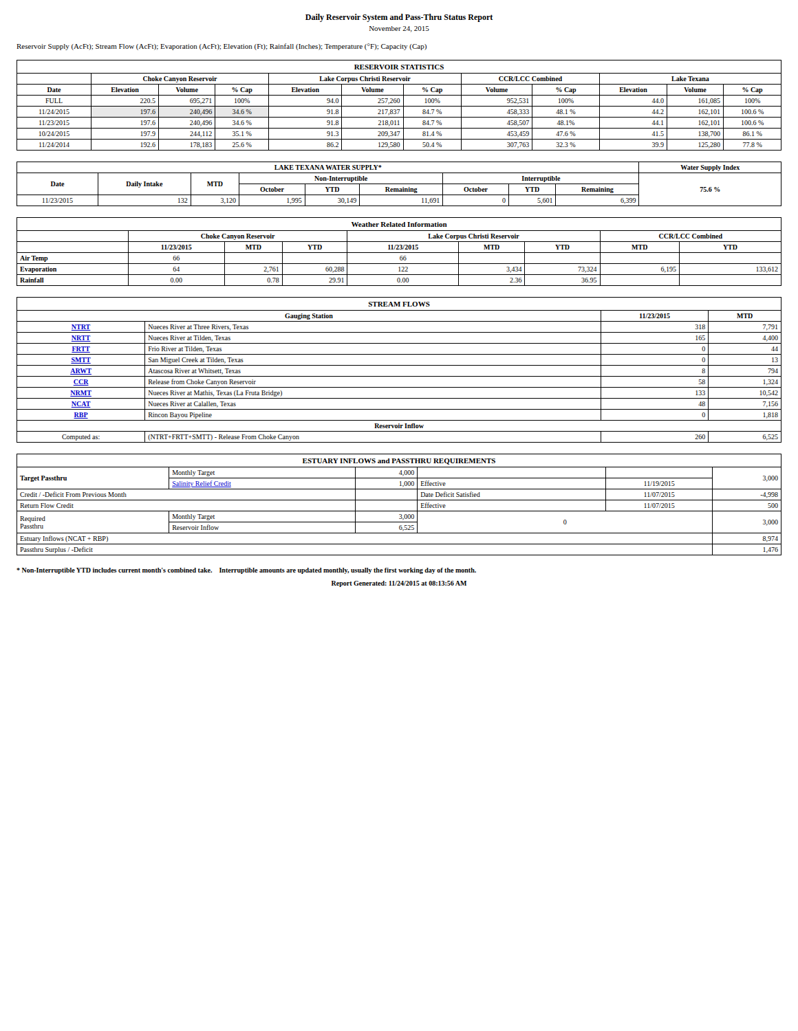Daily Reservoir System and Pass-Thru Status Report
November 24, 2015
Reservoir Supply (AcFt); Stream Flow (AcFt); Evaporation (AcFt); Elevation (Ft); Rainfall (Inches); Temperature (°F); Capacity (Cap)
RESERVOIR STATISTICS
| | Choke Canyon Reservoir | Lake Corpus Christi Reservoir | CCR/LCC Combined | Lake Texana |
| --- | --- | --- | --- | --- |
| Date | Elevation | Volume | % Cap | Elevation | Volume | % Cap | Volume | % Cap | Elevation | Volume | % Cap |
| FULL | 220.5 | 695,271 | 100% | 94.0 | 257,260 | 100% | 952,531 | 100% | 44.0 | 161,085 | 100% |
| 11/24/2015 | 197.6 | 240,496 | 34.6 % | 91.8 | 217,837 | 84.7 % | 458,333 | 48.1 % | 44.2 | 162,101 | 100.6 % |
| 11/23/2015 | 197.6 | 240,496 | 34.6 % | 91.8 | 218,011 | 84.7 % | 458,507 | 48.1% | 44.1 | 162,101 | 100.6 % |
| 10/24/2015 | 197.9 | 244,112 | 35.1 % | 91.3 | 209,347 | 81.4 % | 453,459 | 47.6 % | 41.5 | 138,700 | 86.1 % |
| 11/24/2014 | 192.6 | 178,183 | 25.6 % | 86.2 | 129,580 | 50.4 % | 307,763 | 32.3 % | 39.9 | 125,280 | 77.8 % |
| LAKE TEXANA WATER SUPPLY* | Water Supply Index |
| --- | --- |
| Date | Daily Intake | MTD | Non-Interruptible | Interruptible | 75.6 % |
| October | YTD | Remaining | October | YTD | Remaining |
| 11/23/2015 | 132 | 3,120 | 1,995 | 30,149 | 11,691 | 0 | 5,601 | 6,399 |
Weather Related Information
| | Choke Canyon Reservoir | Lake Corpus Christi Reservoir | CCR/LCC Combined |
| --- | --- | --- | --- |
| | 11/23/2015 | MTD | YTD | 11/23/2015 | MTD | YTD | MTD | YTD |
| Air Temp | 66 | | | 66 | | | | |
| Evaporation | 64 | 2,761 | 60,288 | 122 | 3,434 | 73,324 | 6,195 | 133,612 |
| Rainfall | 0.00 | 0.78 | 29.91 | 0.00 | 2.36 | 36.95 | | |
STREAM FLOWS
| Gauging Station | 11/23/2015 | MTD |
| --- | --- | --- |
| NTRT | Nueces River at Three Rivers, Texas | 318 | 7,791 |
| NRTT | Nueces River at Tilden, Texas | 165 | 4,400 |
| FRTT | Frio River at Tilden, Texas | 0 | 44 |
| SMTT | San Miguel Creek at Tilden, Texas | 0 | 13 |
| ARWT | Atascosa River at Whitsett, Texas | 8 | 794 |
| CCR | Release from Choke Canyon Reservoir | 58 | 1,324 |
| NRMT | Nueces River at Mathis, Texas (La Fruta Bridge) | 133 | 10,542 |
| NCAT | Nueces River at Calallen, Texas | 48 | 7,156 |
| RBP | Rincon Bayou Pipeline | 0 | 1,818 |
| Reservoir Inflow |
| Computed as: | (NTRT+FRTT+SMTT) - Release From Choke Canyon | 260 | 6,525 |
ESTUARY INFLOWS and PASSTHRU REQUIREMENTS
| Target Passthru | Monthly Target | 4,000 | | | 3,000 |
| Salinity Relief Credit | 1,000 | Effective | 11/19/2015 |
| Credit / -Deficit From Previous Month | | Date Deficit Satisfied | 11/07/2015 | -4,998 |
| Return Flow Credit | | Effective | 11/07/2015 | 500 |
| Required Passthru | Monthly Target | 3,000 | 0 | 3,000 |
| Reservoir Inflow | 6,525 |
| Estuary Inflows (NCAT + RBP) | 8,974 |
| Passthru Surplus / -Deficit | 1,476 |
* Non-Interruptible YTD includes current month's combined take. Interruptible amounts are updated monthly, usually the first working day of the month.
Report Generated: 11/24/2015 at 08:13:56 AM